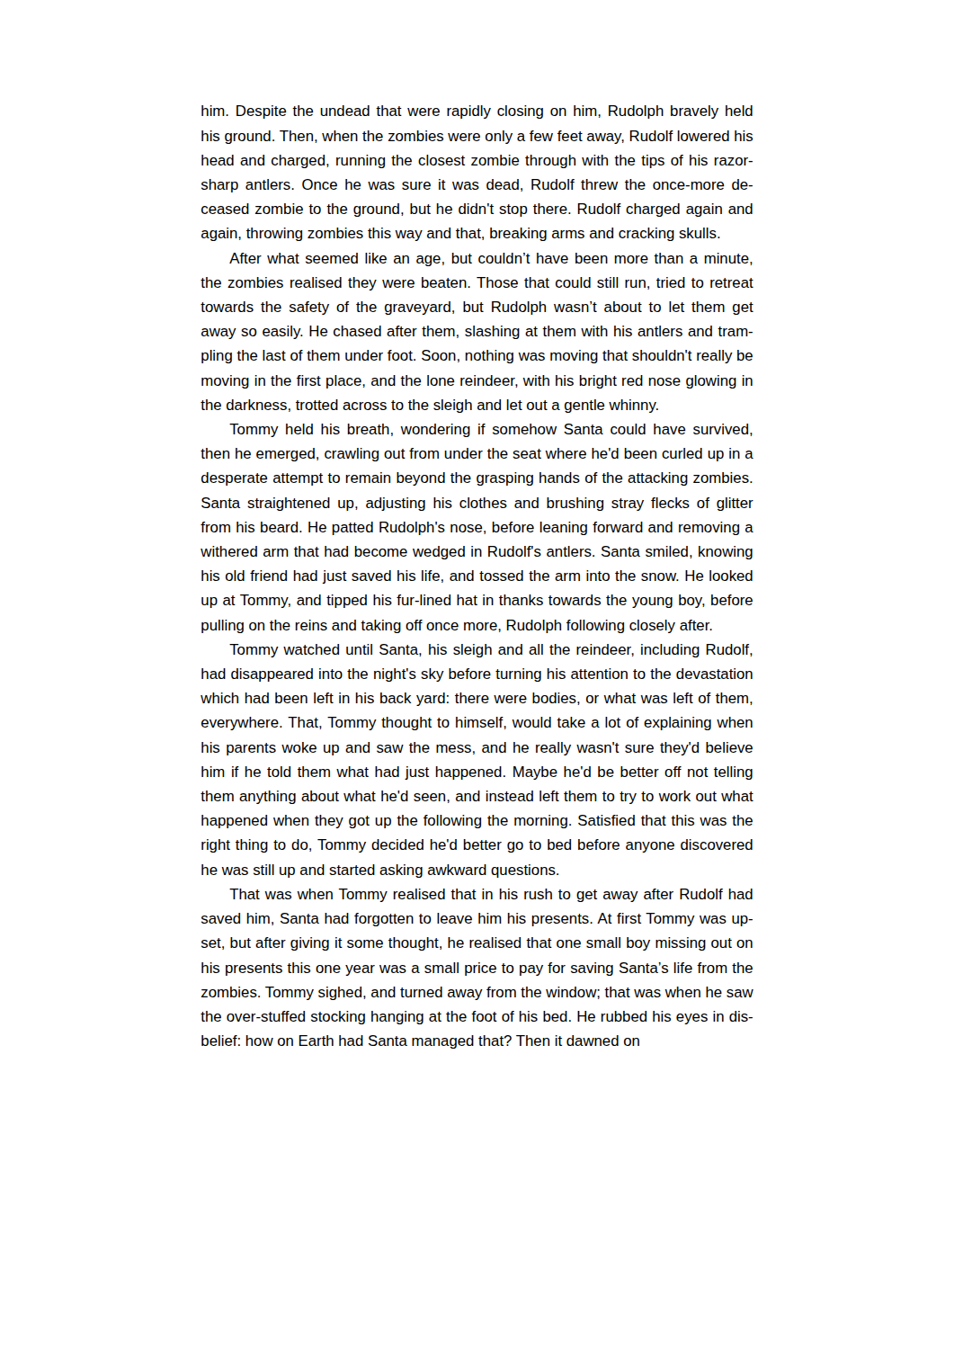him. Despite the undead that were rapidly closing on him, Rudolph bravely held his ground. Then, when the zombies were only a few feet away, Rudolf lowered his head and charged, running the closest zombie through with the tips of his razor-sharp antlers. Once he was sure it was dead, Rudolf threw the once-more deceased zombie to the ground, but he didn't stop there. Rudolf charged again and again, throwing zombies this way and that, breaking arms and cracking skulls.
After what seemed like an age, but couldn’t have been more than a minute, the zombies realised they were beaten. Those that could still run, tried to retreat towards the safety of the graveyard, but Rudolph wasn’t about to let them get away so easily. He chased after them, slashing at them with his antlers and trampling the last of them under foot. Soon, nothing was moving that shouldn't really be moving in the first place, and the lone reindeer, with his bright red nose glowing in the darkness, trotted across to the sleigh and let out a gentle whinny.
Tommy held his breath, wondering if somehow Santa could have survived, then he emerged, crawling out from under the seat where he'd been curled up in a desperate attempt to remain beyond the grasping hands of the attacking zombies. Santa straightened up, adjusting his clothes and brushing stray flecks of glitter from his beard. He patted Rudolph's nose, before leaning forward and removing a withered arm that had become wedged in Rudolf's antlers. Santa smiled, knowing his old friend had just saved his life, and tossed the arm into the snow. He looked up at Tommy, and tipped his fur-lined hat in thanks towards the young boy, before pulling on the reins and taking off once more, Rudolph following closely after.
Tommy watched until Santa, his sleigh and all the reindeer, including Rudolf, had disappeared into the night's sky before turning his attention to the devastation which had been left in his back yard: there were bodies, or what was left of them, everywhere. That, Tommy thought to himself, would take a lot of explaining when his parents woke up and saw the mess, and he really wasn't sure they'd believe him if he told them what had just happened. Maybe he'd be better off not telling them anything about what he'd seen, and instead left them to try to work out what happened when they got up the following the morning. Satisfied that this was the right thing to do, Tommy decided he'd better go to bed before anyone discovered he was still up and started asking awkward questions.
That was when Tommy realised that in his rush to get away after Rudolf had saved him, Santa had forgotten to leave him his presents. At first Tommy was upset, but after giving it some thought, he realised that one small boy missing out on his presents this one year was a small price to pay for saving Santa’s life from the zombies. Tommy sighed, and turned away from the window; that was when he saw the over-stuffed stocking hanging at the foot of his bed. He rubbed his eyes in disbelief: how on Earth had Santa managed that? Then it dawned on